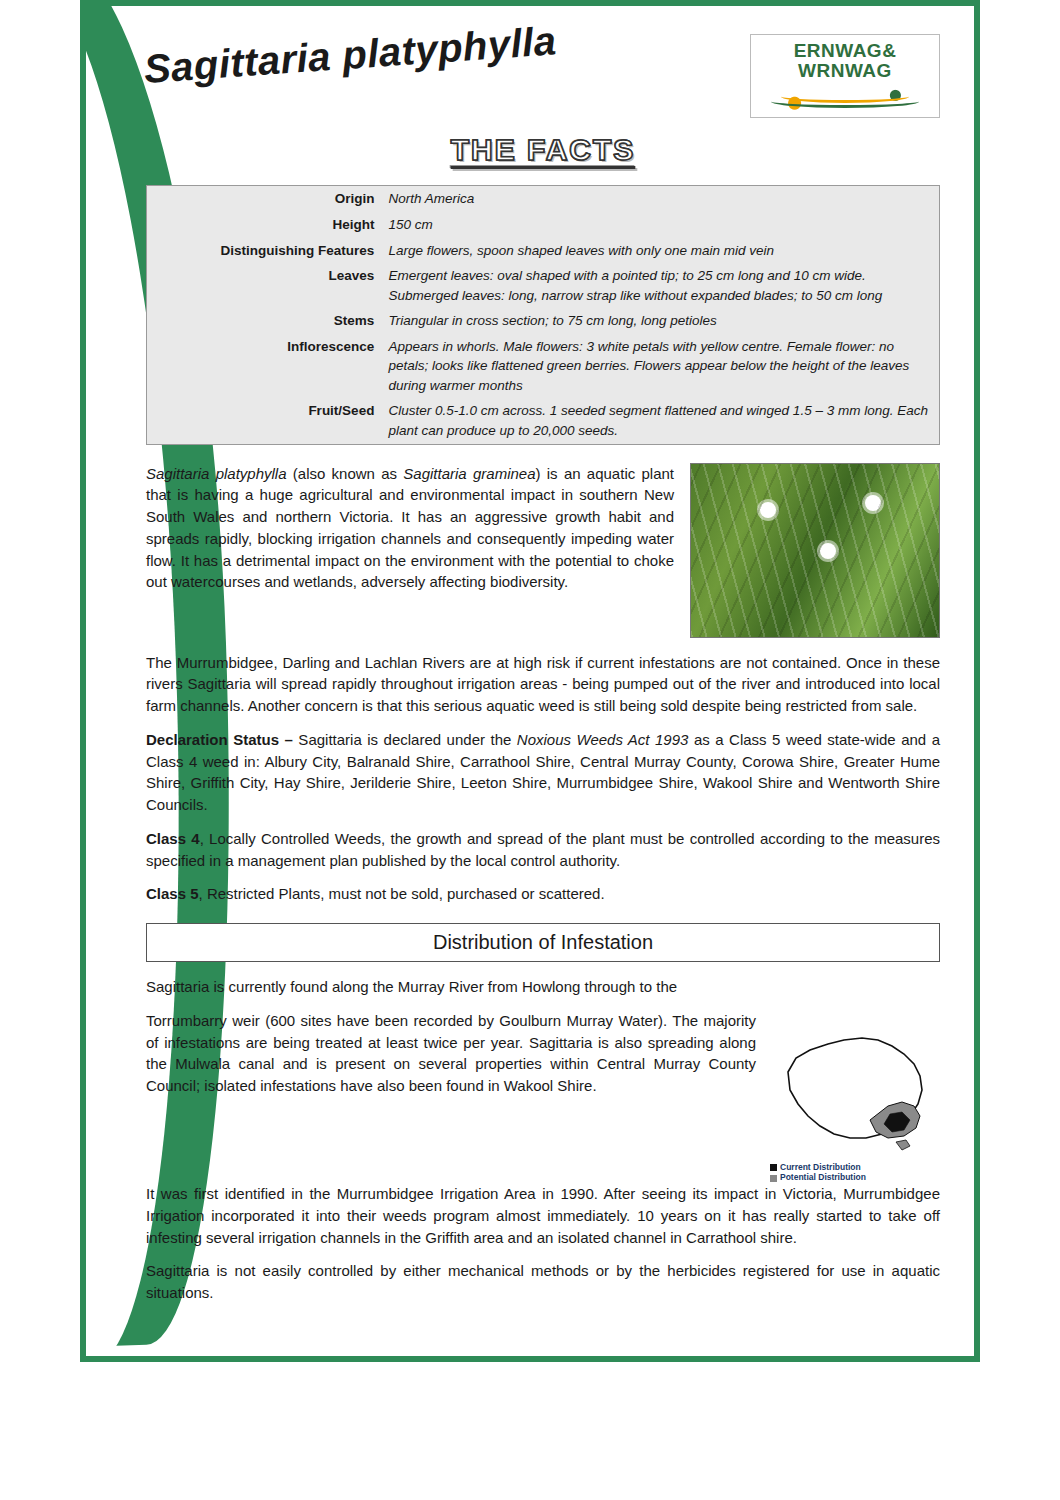Sagittaria platyphylla
ERNWAG&WRNWAG
THE FACTS
| Origin | North America |
| Height | 150 cm |
| Distinguishing Features | Large flowers, spoon shaped leaves with only one main mid vein |
| Leaves | Emergent leaves: oval shaped with a pointed tip; to 25 cm long and 10 cm wide. Submerged leaves: long, narrow strap like without expanded blades; to 50 cm long |
| Stems | Triangular in cross section; to 75 cm long, long petioles |
| Inflorescence | Appears in whorls. Male flowers: 3 white petals with yellow centre. Female flower: no petals; looks like flattened green berries. Flowers appear below the height of the leaves during warmer months |
| Fruit/Seed | Cluster 0.5-1.0 cm across. 1 seeded segment flattened and winged 1.5 – 3 mm long. Each plant can produce up to 20,000 seeds. |
Sagittaria platyphylla (also known as Sagittaria graminea) is an aquatic plant that is having a huge agricultural and environmental impact in southern New South Wales and northern Victoria. It has an aggressive growth habit and spreads rapidly, blocking irrigation channels and consequently impeding water flow. It has a detrimental impact on the environment with the potential to choke out watercourses and wetlands, adversely affecting biodiversity.
The Murrumbidgee, Darling and Lachlan Rivers are at high risk if current infestations are not contained. Once in these rivers Sagittaria will spread rapidly throughout irrigation areas - being pumped out of the river and introduced into local farm channels. Another concern is that this serious aquatic weed is still being sold despite being restricted from sale.
Declaration Status – Sagittaria is declared under the Noxious Weeds Act 1993 as a Class 5 weed state-wide and a Class 4 weed in: Albury City, Balranald Shire, Carrathool Shire, Central Murray County, Corowa Shire, Greater Hume Shire, Griffith City, Hay Shire, Jerilderie Shire, Leeton Shire, Murrumbidgee Shire, Wakool Shire and Wentworth Shire Councils.
Class 4, Locally Controlled Weeds, the growth and spread of the plant must be controlled according to the measures specified in a management plan published by the local control authority.
Class 5, Restricted Plants, must not be sold, purchased or scattered.
Distribution of Infestation
Sagittaria is currently found along the Murray River from Howlong through to the
Torrumbarry weir (600 sites have been recorded by Goulburn Murray Water). The majority of infestations are being treated at least twice per year. Sagittaria is also spreading along the Mulwala canal and is present on several properties within Central Murray County Council; isolated infestations have also been found in Wakool Shire.
Current Distribution
Potential Distribution
It was first identified in the Murrumbidgee Irrigation Area in 1990. After seeing its impact in Victoria, Murrumbidgee Irrigation incorporated it into their weeds program almost immediately. 10 years on it has really started to take off infesting several irrigation channels in the Griffith area and an isolated channel in Carrathool shire.
Sagittaria is not easily controlled by either mechanical methods or by the herbicides registered for use in aquatic situations.